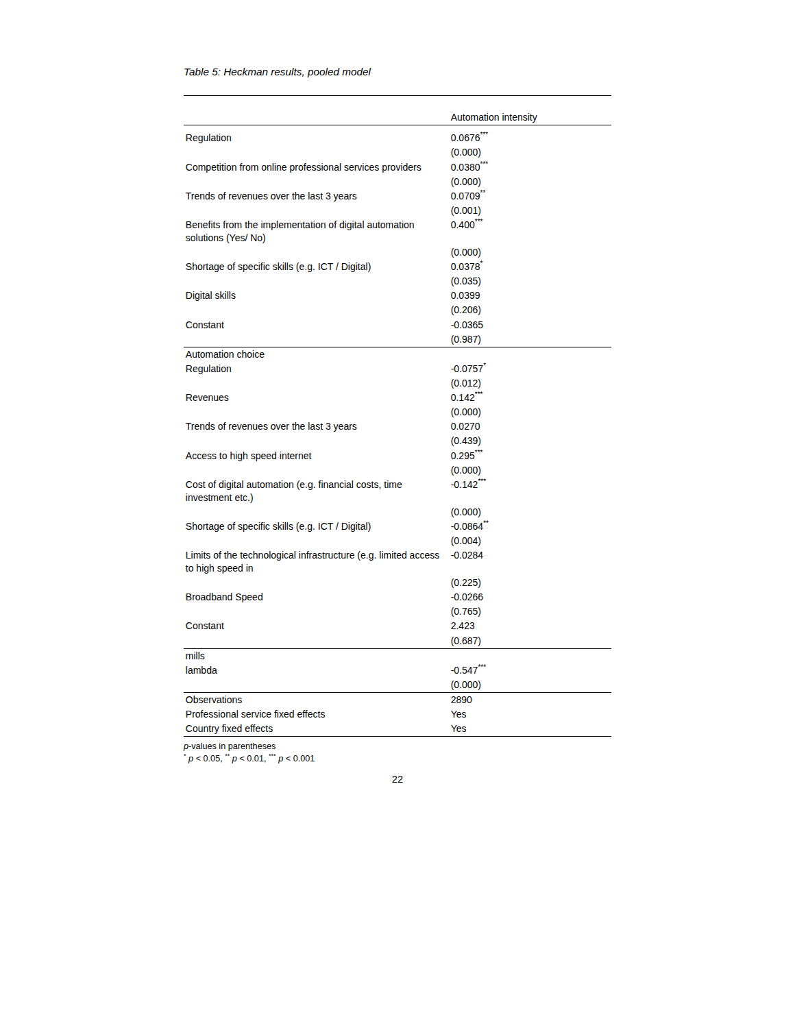Table 5: Heckman results, pooled model
| | Automation intensity |
| Regulation | 0.0676 *** |
| | (0.000) |
| Competition from online professional services providers | 0.0380 *** |
| | (0.000) |
| Trends of revenues over the last 3 years | 0.0709 ** |
| | (0.001) |
| Benefits from the implementation of digital automation solutions (Yes/ No) | 0.400 *** |
| | (0.000) |
| Shortage of specific skills (e.g. ICT / Digital) | 0.0378 * |
| | (0.035) |
| Digital skills | 0.0399 |
| | (0.206) |
| Constant | -0.0365 |
| | (0.987) |
| Automation choice | |
| Regulation | -0.0757 * |
| | (0.012) |
| Revenues | 0.142 *** |
| | (0.000) |
| Trends of revenues over the last 3 years | 0.0270 |
| | (0.439) |
| Access to high speed internet | 0.295 *** |
| | (0.000) |
| Cost of digital automation (e.g. financial costs, time investment etc.) | -0.142 *** |
| | (0.000) |
| Shortage of specific skills (e.g. ICT / Digital) | -0.0864 ** |
| | (0.004) |
| Limits of the technological infrastructure (e.g. limited access to high speed in | -0.0284 |
| | (0.225) |
| Broadband Speed | -0.0266 |
| | (0.765) |
| Constant | 2.423 |
| | (0.687) |
| mills | |
| lambda | -0.547 *** |
| | (0.000) |
| Observations | 2890 |
| Professional service fixed effects | Yes |
| Country fixed effects | Yes |
p-values in parentheses
* p < 0.05, ** p < 0.01, *** p < 0.001
22